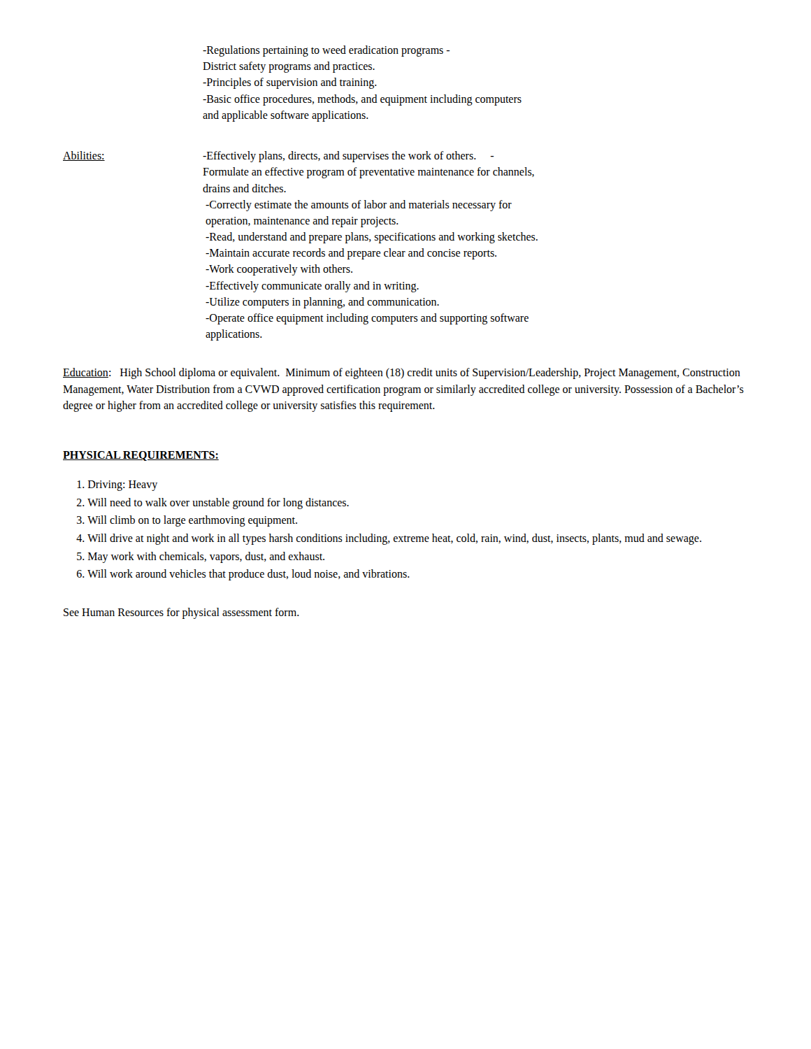-Regulations pertaining to weed eradication programs -
District safety programs and practices.
-Principles of supervision and training.
-Basic office procedures, methods, and equipment including computers
and applicable software applications.
Abilities:
-Effectively plans, directs, and supervises the work of others. -
Formulate an effective program of preventative maintenance for channels,
drains and ditches.
-Correctly estimate the amounts of labor and materials necessary for
operation, maintenance and repair projects.
-Read, understand and prepare plans, specifications and working sketches.
-Maintain accurate records and prepare clear and concise reports.
-Work cooperatively with others.
-Effectively communicate orally and in writing.
-Utilize computers in planning, and communication.
-Operate office equipment including computers and supporting software
applications.
Education: High School diploma or equivalent. Minimum of eighteen (18) credit units of Supervision/Leadership, Project Management, Construction Management, Water Distribution from a CVWD approved certification program or similarly accredited college or university. Possession of a Bachelor’s degree or higher from an accredited college or university satisfies this requirement.
PHYSICAL REQUIREMENTS:
Driving: Heavy
Will need to walk over unstable ground for long distances.
Will climb on to large earthmoving equipment.
Will drive at night and work in all types harsh conditions including, extreme heat, cold, rain, wind, dust, insects, plants, mud and sewage.
May work with chemicals, vapors, dust, and exhaust.
Will work around vehicles that produce dust, loud noise, and vibrations.
See Human Resources for physical assessment form.